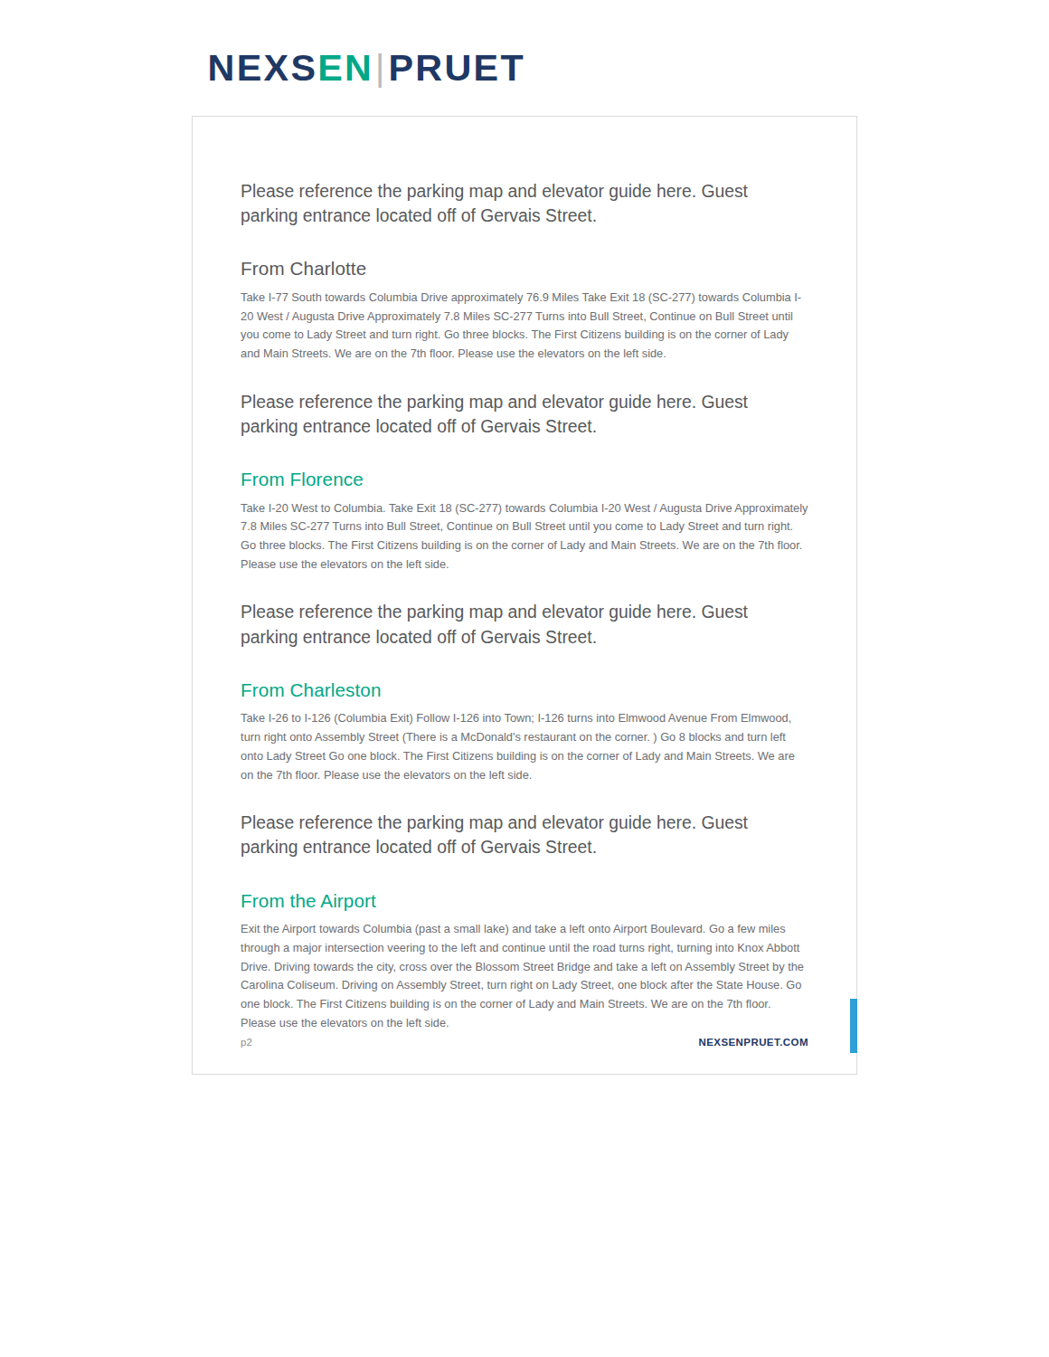NEXSEN|PRUET
Please reference the parking map and elevator guide here. Guest parking entrance located off of Gervais Street.
From Charlotte
Take I-77 South towards Columbia Drive approximately 76.9 Miles Take Exit 18 (SC-277) towards Columbia I-20 West / Augusta Drive Approximately 7.8 Miles SC-277 Turns into Bull Street, Continue on Bull Street until you come to Lady Street and turn right. Go three blocks. The First Citizens building is on the corner of Lady and Main Streets. We are on the 7th floor. Please use the elevators on the left side.
Please reference the parking map and elevator guide here. Guest parking entrance located off of Gervais Street.
From Florence
Take I-20 West to Columbia. Take Exit 18 (SC-277) towards Columbia I-20 West / Augusta Drive Approximately 7.8 Miles SC-277 Turns into Bull Street, Continue on Bull Street until you come to Lady Street and turn right. Go three blocks. The First Citizens building is on the corner of Lady and Main Streets. We are on the 7th floor. Please use the elevators on the left side.
Please reference the parking map and elevator guide here. Guest parking entrance located off of Gervais Street.
From Charleston
Take I-26 to I-126 (Columbia Exit) Follow I-126 into Town; I-126 turns into Elmwood Avenue From Elmwood, turn right onto Assembly Street (There is a McDonald's restaurant on the corner. ) Go 8 blocks and turn left onto Lady Street Go one block. The First Citizens building is on the corner of Lady and Main Streets. We are on the 7th floor. Please use the elevators on the left side.
Please reference the parking map and elevator guide here. Guest parking entrance located off of Gervais Street.
From the Airport
Exit the Airport towards Columbia (past a small lake) and take a left onto Airport Boulevard. Go a few miles through a major intersection veering to the left and continue until the road turns right, turning into Knox Abbott Drive. Driving towards the city, cross over the Blossom Street Bridge and take a left on Assembly Street by the Carolina Coliseum. Driving on Assembly Street, turn right on Lady Street, one block after the State House. Go one block. The First Citizens building is on the corner of Lady and Main Streets. We are on the 7th floor. Please use the elevators on the left side.
p2 NEXSENPRUET.COM